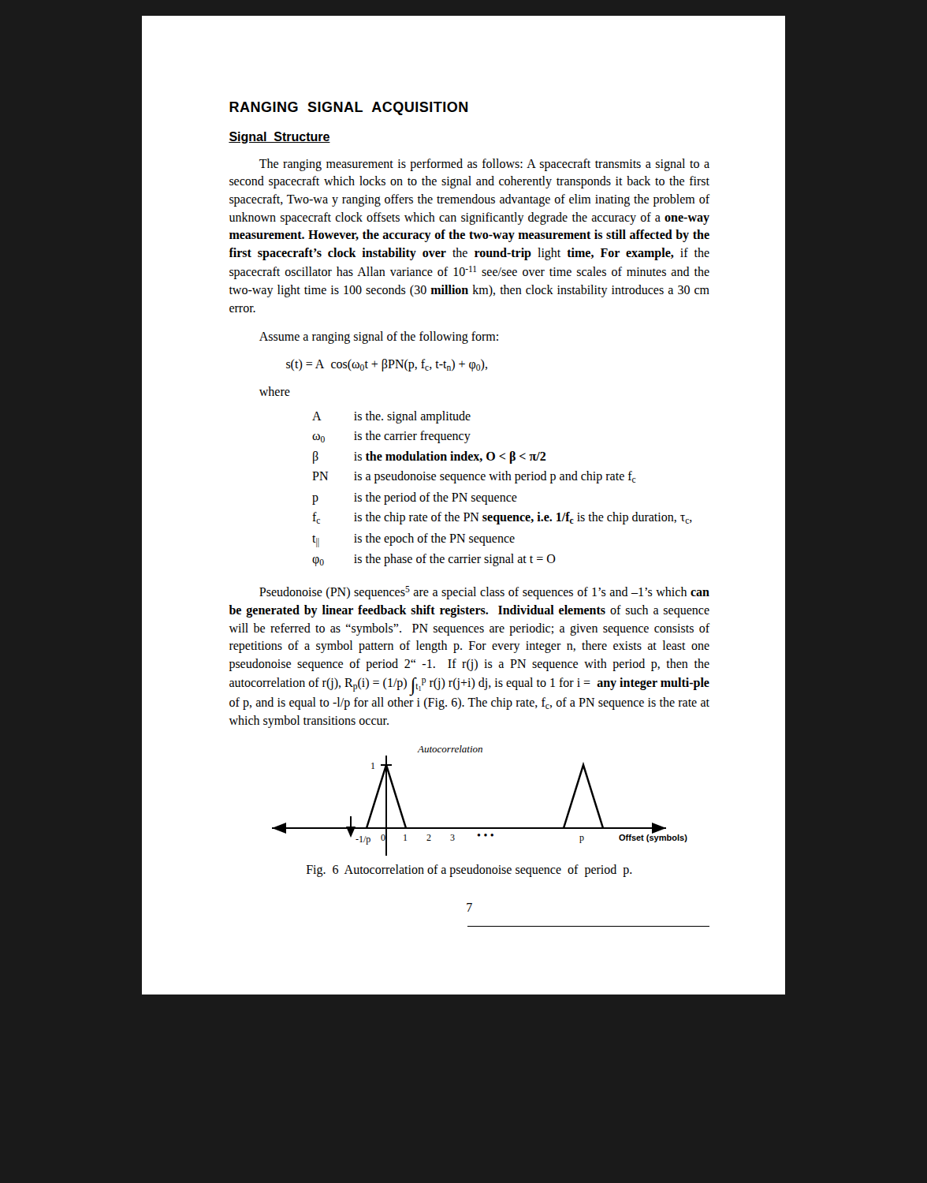RANGING SIGNAL ACQUISITION
Signal Structure
The ranging measurement is performed as follows: A spacecraft transmits a signal to a second spacecraft which locks on to the signal and coherently transponds it back to the first spacecraft, Two-wa y ranging offers the tremendous advantage of elim inating the problem of unknown spacecraft clock offsets which can significantly degrade the accuracy of a one-way measurement. However, the accuracy of the two-way measurement is still affected by the first spacecraft’s clock instability over the round-trip light time, For example, if the spacecraft oscillator has Allan variance of 10-11 see/see over time scales of minutes and the two-way light time is 100 seconds (30 million km), then clock instability introduces a 30 cm error.
Assume a ranging signal of the following form:
s(t) = A cos(ω0t + βPN(p, fc, t-tn) + φ0),
where
| A | is the. signal amplitude |
| ω 0 | is the carrier frequency |
| β | is the modulation index, O < β < π/2 |
| PN | is a pseudonoise sequence with period p and chip rate f c |
| p | is the period of the PN sequence |
| f c | is the chip rate of the PN sequence, i.e. 1/f c is the chip duration, τ c , |
| t // | is the epoch of the PN sequence |
| φ 0 | is the phase of the carrier signal at t = O |
Pseudonoise (PN) sequences5 are a special class of sequences of 1’s and –1’s which can be generated by linear feedback shift registers. Individual elements of such a sequence will be referred to as “symbols”. PN sequences are periodic; a given sequence consists of repetitions of a symbol pattern of length p. For every integer n, there exists at least one pseudonoise sequence of period 2“ -1. If r(j) is a PN sequence with period p, then the autocorrelation of r(j), Rp(i) = (1/p) ∫t1p r(j) r(j+i) dj, is equal to 1 for i = any integer multi-ple of p, and is equal to -l/p for all other i (Fig. 6). The chip rate, fc, of a PN sequence is the rate at which symbol transitions occur.
Autocorrelation 1 -1/p 0 1 2 3 • • • p Offset (symbols)
Fig. 6 Autocorrelation of a pseudonoise sequence of period p.
7